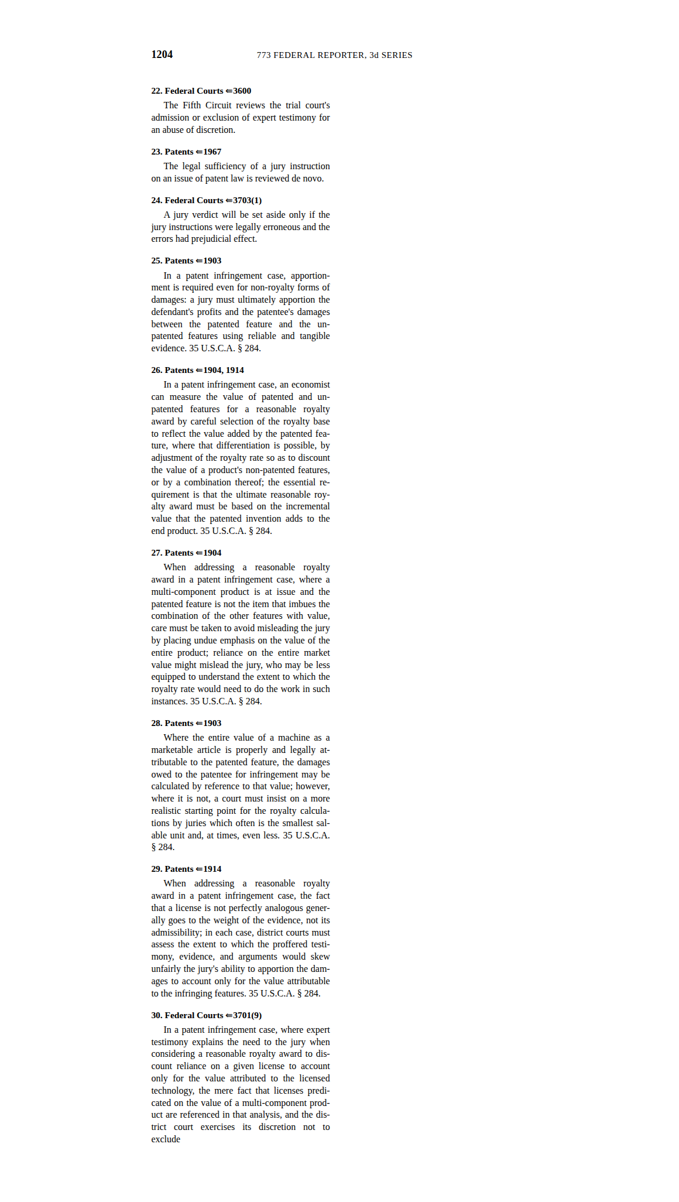1204 773 FEDERAL REPORTER, 3d SERIES
22. Federal Courts ⇚3600
The Fifth Circuit reviews the trial court's admission or exclusion of expert testimony for an abuse of discretion.
23. Patents ⇚1967
The legal sufficiency of a jury instruction on an issue of patent law is reviewed de novo.
24. Federal Courts ⇚3703(1)
A jury verdict will be set aside only if the jury instructions were legally erroneous and the errors had prejudicial effect.
25. Patents ⇚1903
In a patent infringement case, apportionment is required even for non-royalty forms of damages: a jury must ultimately apportion the defendant's profits and the patentee's damages between the patented feature and the unpatented features using reliable and tangible evidence. 35 U.S.C.A. § 284.
26. Patents ⇚1904, 1914
In a patent infringement case, an economist can measure the value of patented and unpatented features for a reasonable royalty award by careful selection of the royalty base to reflect the value added by the patented feature, where that differentiation is possible, by adjustment of the royalty rate so as to discount the value of a product's non-patented features, or by a combination thereof; the essential requirement is that the ultimate reasonable royalty award must be based on the incremental value that the patented invention adds to the end product. 35 U.S.C.A. § 284.
27. Patents ⇚1904
When addressing a reasonable royalty award in a patent infringement case, where a multi-component product is at issue and the patented feature is not the item that imbues the combination of the other features with value, care must be taken to avoid misleading the jury by placing undue emphasis on the value of the entire product; reliance on the entire market value might mislead the jury, who may be less equipped to understand the extent to which the royalty rate would need to do the work in such instances. 35 U.S.C.A. § 284.
28. Patents ⇚1903
Where the entire value of a machine as a marketable article is properly and legally attributable to the patented feature, the damages owed to the patentee for infringement may be calculated by reference to that value; however, where it is not, a court must insist on a more realistic starting point for the royalty calculations by juries which often is the smallest salable unit and, at times, even less. 35 U.S.C.A. § 284.
29. Patents ⇚1914
When addressing a reasonable royalty award in a patent infringement case, the fact that a license is not perfectly analogous generally goes to the weight of the evidence, not its admissibility; in each case, district courts must assess the extent to which the proffered testimony, evidence, and arguments would skew unfairly the jury's ability to apportion the damages to account only for the value attributable to the infringing features. 35 U.S.C.A. § 284.
30. Federal Courts ⇚3701(9)
In a patent infringement case, where expert testimony explains the need to the jury when considering a reasonable royalty award to discount reliance on a given license to account only for the value attributed to the licensed technology, the mere fact that licenses predicated on the value of a multi-component product are referenced in that analysis, and the district court exercises its discretion not to exclude